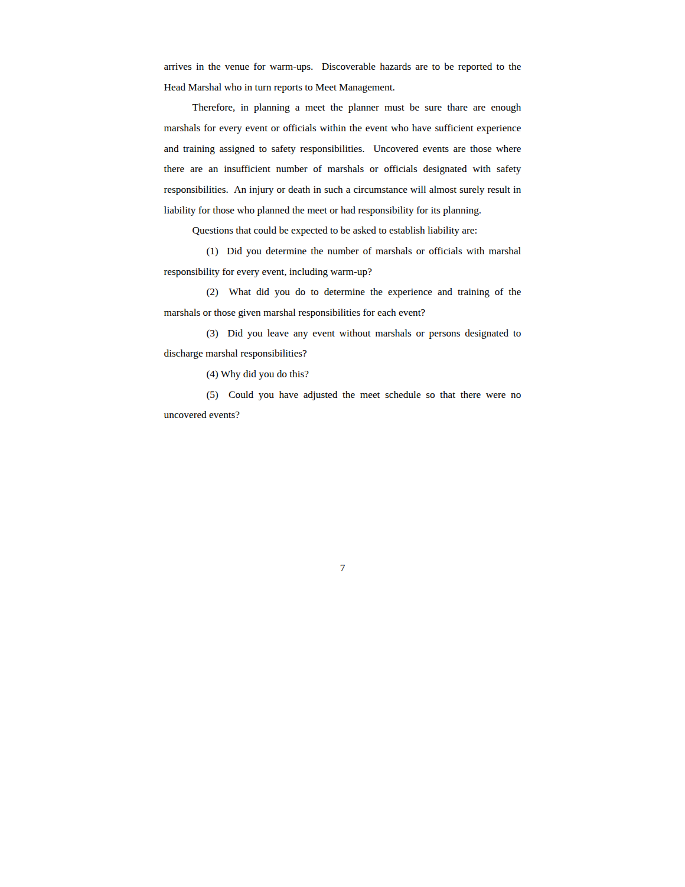arrives in the venue for warm-ups. Discoverable hazards are to be reported to the Head Marshal who in turn reports to Meet Management.
Therefore, in planning a meet the planner must be sure thare are enough marshals for every event or officials within the event who have sufficient experience and training assigned to safety responsibilities. Uncovered events are those where there are an insufficient number of marshals or officials designated with safety responsibilities. An injury or death in such a circumstance will almost surely result in liability for those who planned the meet or had responsibility for its planning.
Questions that could be expected to be asked to establish liability are:
(1) Did you determine the number of marshals or officials with marshal responsibility for every event, including warm-up?
(2) What did you do to determine the experience and training of the marshals or those given marshal responsibilities for each event?
(3) Did you leave any event without marshals or persons designated to discharge marshal responsibilities?
(4) Why did you do this?
(5) Could you have adjusted the meet schedule so that there were no uncovered events?
7